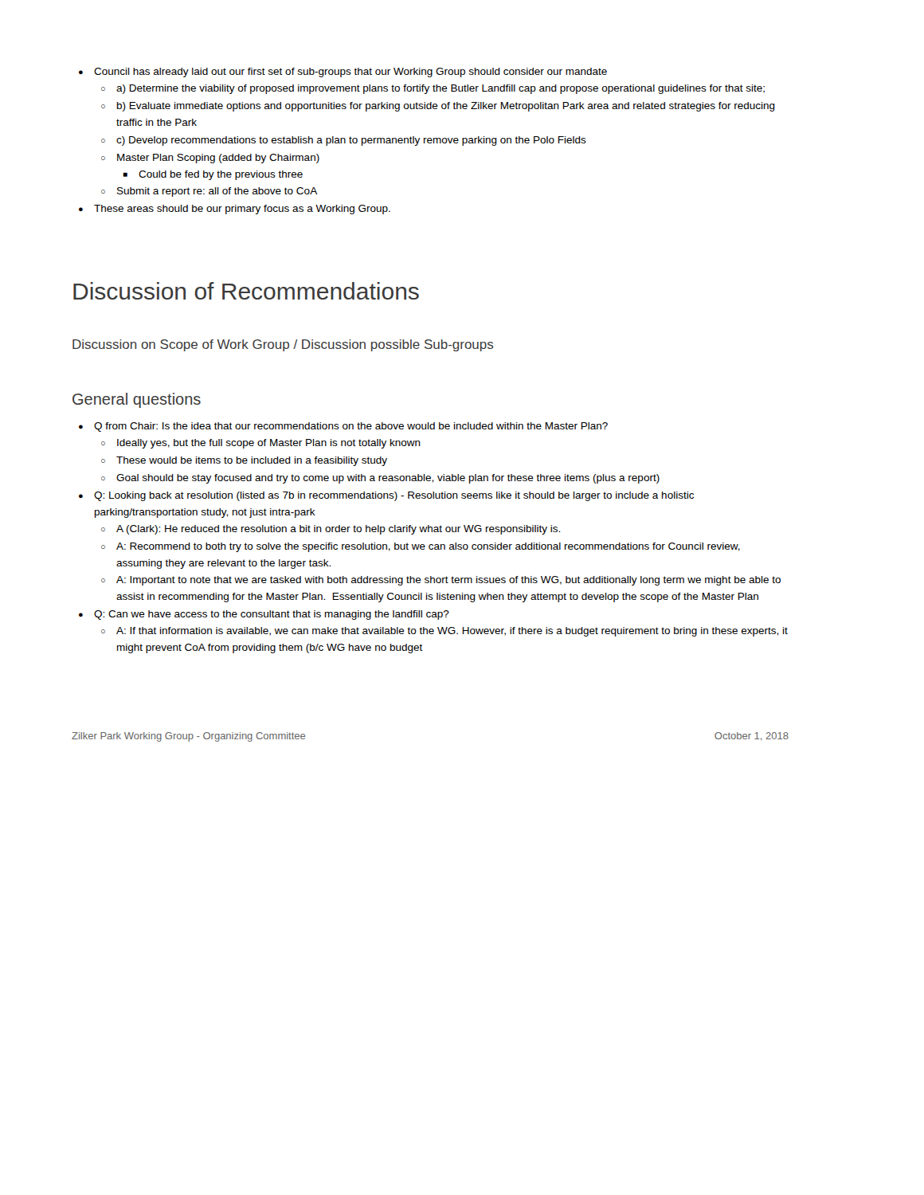Council has already laid out our first set of sub-groups that our Working Group should consider our mandate
a) Determine the viability of proposed improvement plans to fortify the Butler Landfill cap and propose operational guidelines for that site;
b) Evaluate immediate options and opportunities for parking outside of the Zilker Metropolitan Park area and related strategies for reducing traffic in the Park
c) Develop recommendations to establish a plan to permanently remove parking on the Polo Fields
Master Plan Scoping (added by Chairman)
Could be fed by the previous three
Submit a report re: all of the above to CoA
These areas should be our primary focus as a Working Group.
Discussion of Recommendations
Discussion on Scope of Work Group / Discussion possible Sub-groups
General questions
Q from Chair: Is the idea that our recommendations on the above would be included within the Master Plan?
Ideally yes, but the full scope of Master Plan is not totally known
These would be items to be included in a feasibility study
Goal should be stay focused and try to come up with a reasonable, viable plan for these three items (plus a report)
Q: Looking back at resolution (listed as 7b in recommendations) - Resolution seems like it should be larger to include a holistic parking/transportation study, not just intra-park
A (Clark): He reduced the resolution a bit in order to help clarify what our WG responsibility is.
A: Recommend to both try to solve the specific resolution, but we can also consider additional recommendations for Council review, assuming they are relevant to the larger task.
A: Important to note that we are tasked with both addressing the short term issues of this WG, but additionally long term we might be able to assist in recommending for the Master Plan. Essentially Council is listening when they attempt to develop the scope of the Master Plan
Q: Can we have access to the consultant that is managing the landfill cap?
A: If that information is available, we can make that available to the WG. However, if there is a budget requirement to bring in these experts, it might prevent CoA from providing them (b/c WG have no budget
Zilker Park Working Group - Organizing Committee October 1, 2018